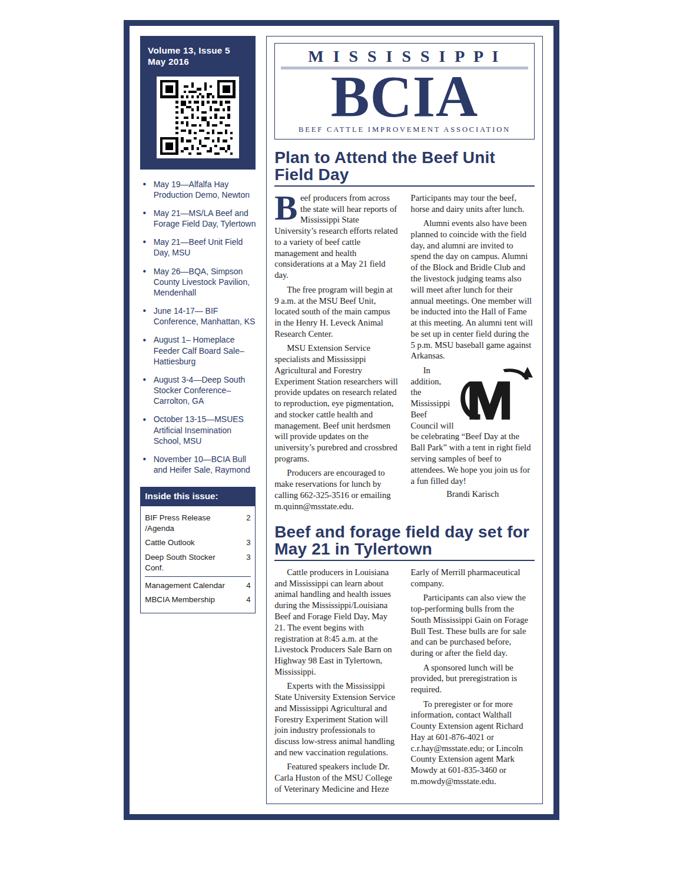Volume 13, Issue 5
May 2016
May 19—Alfalfa Hay Production Demo, Newton
May 21—MS/LA Beef and Forage Field Day, Tylertown
May 21—Beef Unit Field Day, MSU
May 26—BQA, Simpson County Livestock Pavilion, Mendenhall
June 14-17— BIF Conference, Manhattan, KS
August 1– Homeplace Feeder Calf Board Sale– Hattiesburg
August 3-4—Deep South Stocker Conference– Carrolton, GA
October 13-15—MSUES Artificial Insemination School, MSU
November 10—BCIA Bull and Heifer Sale, Raymond
Inside this issue:
| BIF Press Release /Agenda | 2 |
| Cattle Outlook | 3 |
| Deep South Stocker Conf. | 3 |
| Management Calendar | 4 |
| MBCIA Membership | 4 |
M I S S I S S I P P I
BCIA
BEEF CATTLE IMPROVEMENT ASSOCIATION
Plan to Attend the Beef Unit Field Day
Beef producers from across the state will hear reports of Mississippi State University’s research efforts related to a variety of beef cattle management and health considerations at a May 21 field day.
The free program will begin at 9 a.m. at the MSU Beef Unit, located south of the main campus in the Henry H. Leveck Animal Research Center.
MSU Extension Service specialists and Mississippi Agricultural and Forestry Experiment Station researchers will provide updates on research related to reproduction, eye pigmentation, and stocker cattle health and management. Beef unit herdsmen will provide updates on the university’s purebred and crossbred programs.
Producers are encouraged to make reservations for lunch by calling 662-325-3516 or emailing m.quinn@msstate.edu.
Participants may tour the beef, horse and dairy units after lunch.
Alumni events also have been planned to coincide with the field day, and alumni are invited to spend the day on campus. Alumni of the Block and Bridle Club and the livestock judging teams also will meet after lunch for their annual meetings. One member will be inducted into the Hall of Fame at this meeting. An alumni tent will be set up in center field during the 5 p.m. MSU baseball game against Arkansas.
In addition, the Mississippi Beef Council will be celebrating “Beef Day at the Ball Park” with a tent in right field serving samples of beef to attendees. We hope you join us for a fun filled day!
Brandi Karisch
Beef and forage field day set for May 21 in Tylertown
Cattle producers in Louisiana and Mississippi can learn about animal handling and health issues during the Mississippi/Louisiana Beef and Forage Field Day, May 21. The event begins with registration at 8:45 a.m. at the Livestock Producers Sale Barn on Highway 98 East in Tylertown, Mississippi.
Experts with the Mississippi State University Extension Service and Mississippi Agricultural and Forestry Experiment Station will join industry professionals to discuss low-stress animal handling and new vaccination regulations.
Featured speakers include Dr. Carla Huston of the MSU College of Veterinary Medicine and Heze Early of Merrill pharmaceutical company.
Participants can also view the top-performing bulls from the South Mississippi Gain on Forage Bull Test. These bulls are for sale and can be purchased before, during or after the field day.
A sponsored lunch will be provided, but preregistration is required.
To preregister or for more information, contact Walthall County Extension agent Richard Hay at 601-876-4021 or c.r.hay@msstate.edu; or Lincoln County Extension agent Mark Mowdy at 601-835-3460 or m.mowdy@msstate.edu.